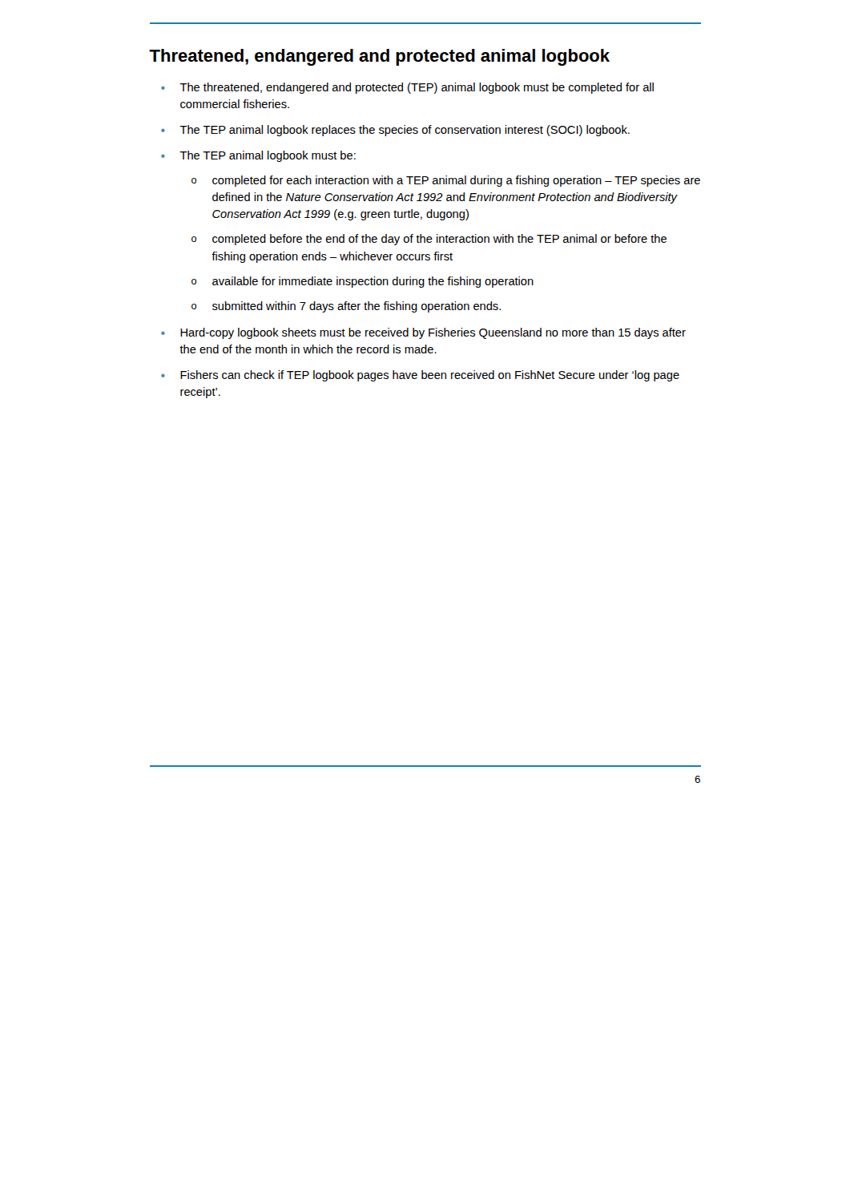Threatened, endangered and protected animal logbook
The threatened, endangered and protected (TEP) animal logbook must be completed for all commercial fisheries.
The TEP animal logbook replaces the species of conservation interest (SOCI) logbook.
The TEP animal logbook must be:
completed for each interaction with a TEP animal during a fishing operation – TEP species are defined in the Nature Conservation Act 1992 and Environment Protection and Biodiversity Conservation Act 1999 (e.g. green turtle, dugong)
completed before the end of the day of the interaction with the TEP animal or before the fishing operation ends – whichever occurs first
available for immediate inspection during the fishing operation
submitted within 7 days after the fishing operation ends.
Hard-copy logbook sheets must be received by Fisheries Queensland no more than 15 days after the end of the month in which the record is made.
Fishers can check if TEP logbook pages have been received on FishNet Secure under ‘log page receipt’.
6